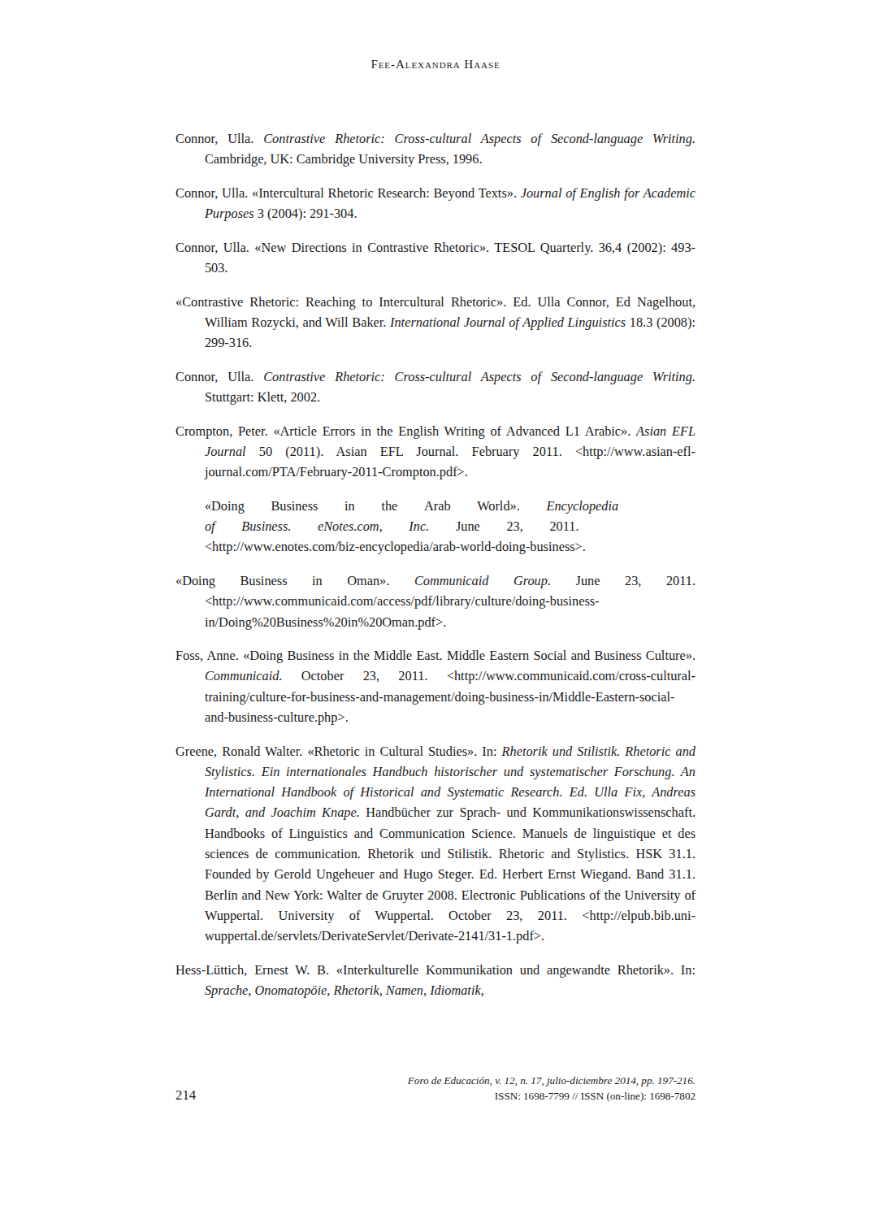Fee-Alexandra Haase
Connor, Ulla. Contrastive Rhetoric: Cross-cultural Aspects of Second-language Writing. Cambridge, UK: Cambridge University Press, 1996.
Connor, Ulla. «Intercultural Rhetoric Research: Beyond Texts». Journal of English for Academic Purposes 3 (2004): 291-304.
Connor, Ulla. «New Directions in Contrastive Rhetoric». TESOL Quarterly. 36,4 (2002): 493-503.
«Contrastive Rhetoric: Reaching to Intercultural Rhetoric». Ed. Ulla Connor, Ed Nagelhout, William Rozycki, and Will Baker. International Journal of Applied Linguistics 18.3 (2008): 299-316.
Connor, Ulla. Contrastive Rhetoric: Cross-cultural Aspects of Second-language Writing. Stuttgart: Klett, 2002.
Crompton, Peter. «Article Errors in the English Writing of Advanced L1 Arabic». Asian EFL Journal 50 (2011). Asian EFL Journal. February 2011. <http://www.asian-efl-journal.com/PTA/February-2011-Crompton.pdf>.
«Doing Business in the Arab World». Encyclopedia
of Business. eNotes.com, Inc. June 23, 2011.
<http://www.enotes.com/biz-encyclopedia/arab-world-doing-business>.
«Doing Business in Oman». Communicaid Group. June 23, 2011. <http://www.communicaid.com/access/pdf/library/culture/doing-business-in/Doing%20Business%20in%20Oman.pdf>.
Foss, Anne. «Doing Business in the Middle East. Middle Eastern Social and Business Culture». Communicaid. October 23, 2011. <http://www.communicaid.com/cross-cultural-training/culture-for-business-and-management/doing-business-in/Middle-Eastern-social-and-business-culture.php>.
Greene, Ronald Walter. «Rhetoric in Cultural Studies». In: Rhetorik und Stilistik. Rhetoric and Stylistics. Ein internationales Handbuch historischer und systematischer Forschung. An International Handbook of Historical and Systematic Research. Ed. Ulla Fix, Andreas Gardt, and Joachim Knape. Handbücher zur Sprach- und Kommunikationswissenschaft. Handbooks of Linguistics and Communication Science. Manuels de linguistique et des sciences de communication. Rhetorik und Stilistik. Rhetoric and Stylistics. HSK 31.1. Founded by Gerold Ungeheuer and Hugo Steger. Ed. Herbert Ernst Wiegand. Band 31.1. Berlin and New York: Walter de Gruyter 2008. Electronic Publications of the University of Wuppertal. University of Wuppertal. October 23, 2011. <http://elpub.bib.uni-wuppertal.de/servlets/DerivateServlet/Derivate-2141/31-1.pdf>.
Hess-Lüttich, Ernest W. B. «Interkulturelle Kommunikation und angewandte Rhetorik». In: Sprache, Onomatopöie, Rhetorik, Namen, Idiomatik,
214
Foro de Educación, v. 12, n. 17, julio-diciembre 2014, pp. 197-216.
ISSN: 1698-7799 // ISSN (on-line): 1698-7802